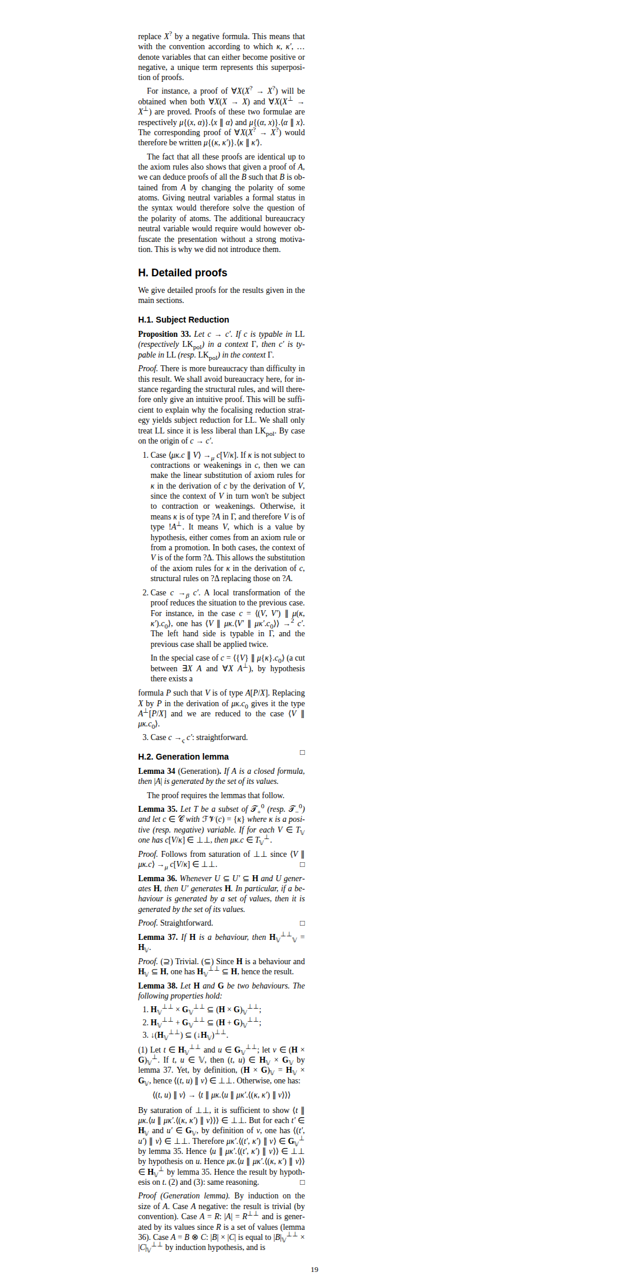replace X? by a negative formula. This means that with the convention according to which κ, κ′, … denote variables that can either become positive or negative, a unique term represents this superposition of proofs.
For instance, a proof of ∀X(X? → X?) will be obtained when both ∀X(X → X) and ∀X(X⊥ → X⊥) are proved. Proofs of these two formulae are respectively μ{(x, α)}.⟨x ∥ α⟩ and μ{(α, x)}.⟨α ∥ x⟩. The corresponding proof of ∀X(X? → X?) would therefore be written μ{(κ, κ′)}.⟨κ ∥ κ′⟩.
The fact that all these proofs are identical up to the axiom rules also shows that given a proof of A, we can deduce proofs of all the B such that B is obtained from A by changing the polarity of some atoms. Giving neutral variables a formal status in the syntax would therefore solve the question of the polarity of atoms. The additional bureaucracy neutral variable would require would however obfuscate the presentation without a strong motivation. This is why we did not introduce them.
H. Detailed proofs
We give detailed proofs for the results given in the main sections.
H.1. Subject Reduction
Proposition 33. Let c → c′. If c is typable in LL (respectively LKpol) in a context Γ, then c′ is typable in LL (resp. LKpol) in the context Γ.
Proof. There is more bureaucracy than difficulty in this result. We shall avoid bureaucracy here, for instance regarding the structural rules, and will therefore only give an intuitive proof. This will be sufficient to explain why the focalising reduction strategy yields subject reduction for LL. We shall only treat LL since it is less liberal than LKpol. By case on the origin of c → c′.
Case ⟨μκ.c ∥ V⟩ →μ c[V/κ]. If κ is not subject to contractions or weakenings in c, then we can make the linear substitution of axiom rules for κ in the derivation of c by the derivation of V, since the context of V in turn won't be subject to contraction or weakenings. Otherwise, it means κ is of type ?A in Γ, and therefore V is of type !A⊥. It means V, which is a value by hypothesis, either comes from an axiom rule or from a promotion. In both cases, the context of V is of the form ?Δ. This allows the substitution of the axiom rules for κ in the derivation of c, structural rules on ?Δ replacing those on ?A.
Case c →β c′. A local transformation of the proof reduces the situation to the previous case. For instance, in the case c = ⟨(V, V′) ∥ μ(κ, κ′).c0⟩, one has ⟨V ∥ μκ.⟨V′ ∥ μκ′.c0⟩⟩ →2 c′. The left hand side is typable in Γ, and the previous case shall be applied twice.
In the special case of c = ⟨{V} ∥ μ{κ}.c0⟩ (a cut between ∃X A and ∀X A⊥), by hypothesis there exists a
formula P such that V is of type A[P/X]. Replacing X by P in the derivation of μκ.c0 gives it the type A⊥[P/X] and we are reduced to the case ⟨V ∥ μκ.c0⟩.
Case c →ς c′: straightforward.
□
H.2. Generation lemma
Lemma 34 (Generation). If A is a closed formula, then |A| is generated by the set of its values.
The proof requires the lemmas that follow.
Lemma 35. Let T be a subset of 𝒯+0 (resp. 𝒯−0) and let c ∈ 𝒞 with ℱ𝒱(c) = {κ} where κ is a positive (resp. negative) variable. If for each V ∈ T𝕍 one has c[V/κ] ∈ ⊥⊥, then μκ.c ∈ T𝕍⊥.
Proof. Follows from saturation of ⊥⊥ since ⟨V ∥ μκ.c⟩ →μ c[V/κ] ∈ ⊥⊥. □
Lemma 36. Whenever U ⊆ U′ ⊆ H and U generates H, then U′ generates H. In particular, if a behaviour is generated by a set of values, then it is generated by the set of its values.
Proof. Straightforward. □
Lemma 37. If H is a behaviour, then H𝕍⊥⊥𝕍 = H𝕍.
Proof. (⊇) Trivial. (⊆) Since H is a behaviour and H𝕍 ⊆ H, one has H𝕍⊥⊥ ⊆ H, hence the result.
Lemma 38. Let H and G be two behaviours. The following properties hold:
H𝕍⊥⊥ × G𝕍⊥⊥ ⊆ (H × G)𝕍⊥⊥;
H𝕍⊥⊥ + G𝕍⊥⊥ ⊆ (H + G)𝕍⊥⊥;
↓(H𝕍⊥⊥) ⊆ (↓H𝕍)⊥⊥.
(1) Let t ∈ H𝕍⊥⊥ and u ∈ G𝕍⊥⊥; let v ∈ (H × G)𝕍⊥. If t, u ∈ 𝕍, then (t, u) ∈ H𝕍 × G𝕍 by lemma 37. Yet, by definition, (H × G)𝕍 = H𝕍 × G𝕍, hence ⟨(t, u) ∥ v⟩ ∈ ⊥⊥. Otherwise, one has:
⟨(t, u) ∥ v⟩ → ⟨t ∥ μκ.⟨u ∥ μκ′.⟨(κ, κ′) ∥ v⟩⟩⟩
By saturation of ⊥⊥, it is sufficient to show ⟨t ∥ μκ.⟨u ∥ μκ′.⟨(κ, κ′) ∥ v⟩⟩⟩ ∈ ⊥⊥. But for each t′ ∈ H𝕍 and u′ ∈ G𝕍, by definition of v, one has ⟨(t′, u′) ∥ v⟩ ∈ ⊥⊥. Therefore μκ′.⟨(t′, κ′) ∥ v⟩ ∈ G𝕍⊥ by lemma 35. Hence ⟨u ∥ μκ′.⟨(t′, κ′) ∥ v⟩⟩ ∈ ⊥⊥ by hypothesis on u. Hence μκ.⟨u ∥ μκ′.⟨(κ, κ′) ∥ v⟩⟩ ∈ H𝕍⊥ by lemma 35. Hence the result by hypothesis on t. (2) and (3): same reasoning. □
Proof (Generation lemma). By induction on the size of A. Case A negative: the result is trivial (by convention). Case A = R: |A| = R⊥⊥ and is generated by its values since R is a set of values (lemma 36). Case A = B ⊗ C: |B| × |C| is equal to |B|𝕍⊥⊥ × |C|𝕍⊥⊥ by induction hypothesis, and is
19